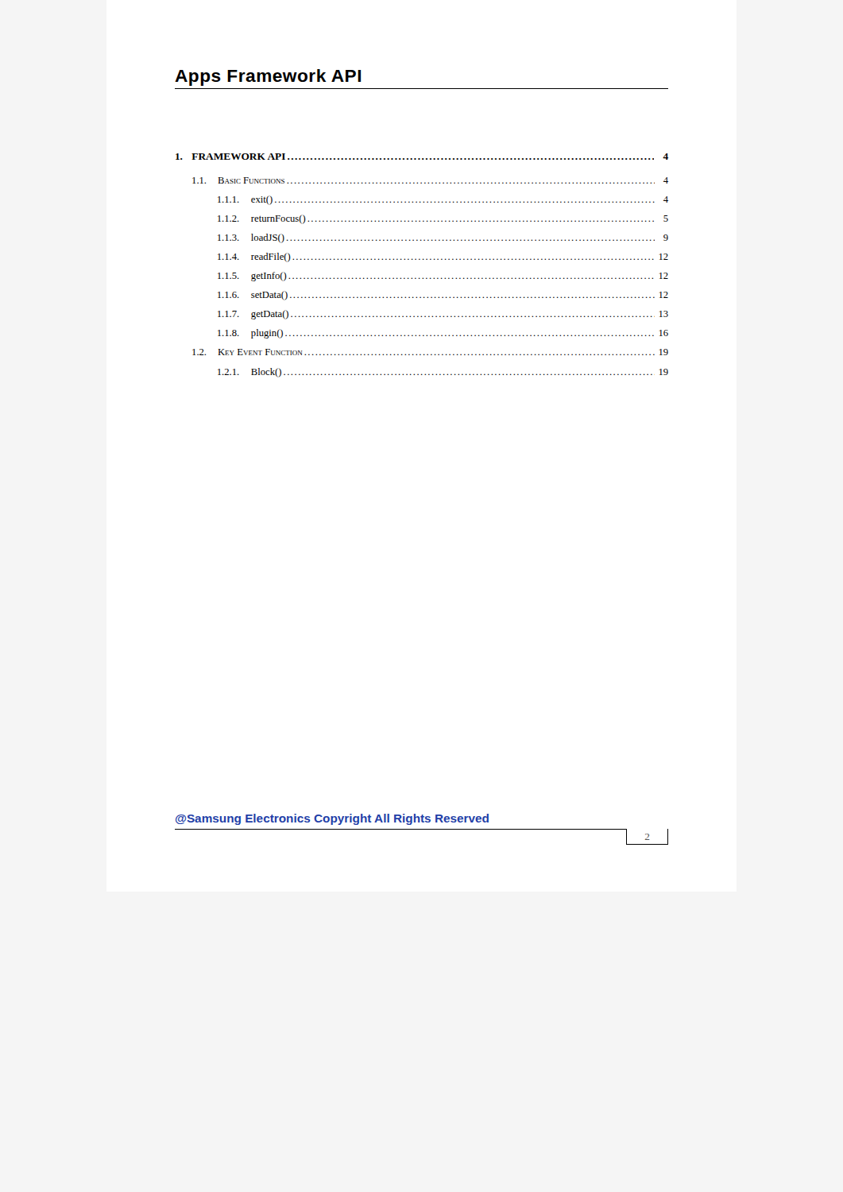Apps Framework API
1. FRAMEWORK API .................................................................................................................................................. 4
1.1. Basic Functions ................................................................................................................................................. 4
1.1.1. exit() ......................................................................................................................................................... 4
1.1.2. returnFocus() ....................................................................................................................................... 5
1.1.3. loadJS() .................................................................................................................................................. 9
1.1.4. readFile() ............................................................................................................................................. 12
1.1.5. getInfo() ................................................................................................................................................ 12
1.1.6. setData() .............................................................................................................................................. 12
1.1.7. getData() .............................................................................................................................................. 13
1.1.8. plugin() ................................................................................................................................................. 16
1.2. Key Event Function ....................................................................................................................................... 19
1.2.1. Block() ................................................................................................................................................. 19
@Samsung Electronics Copyright All Rights Reserved
2